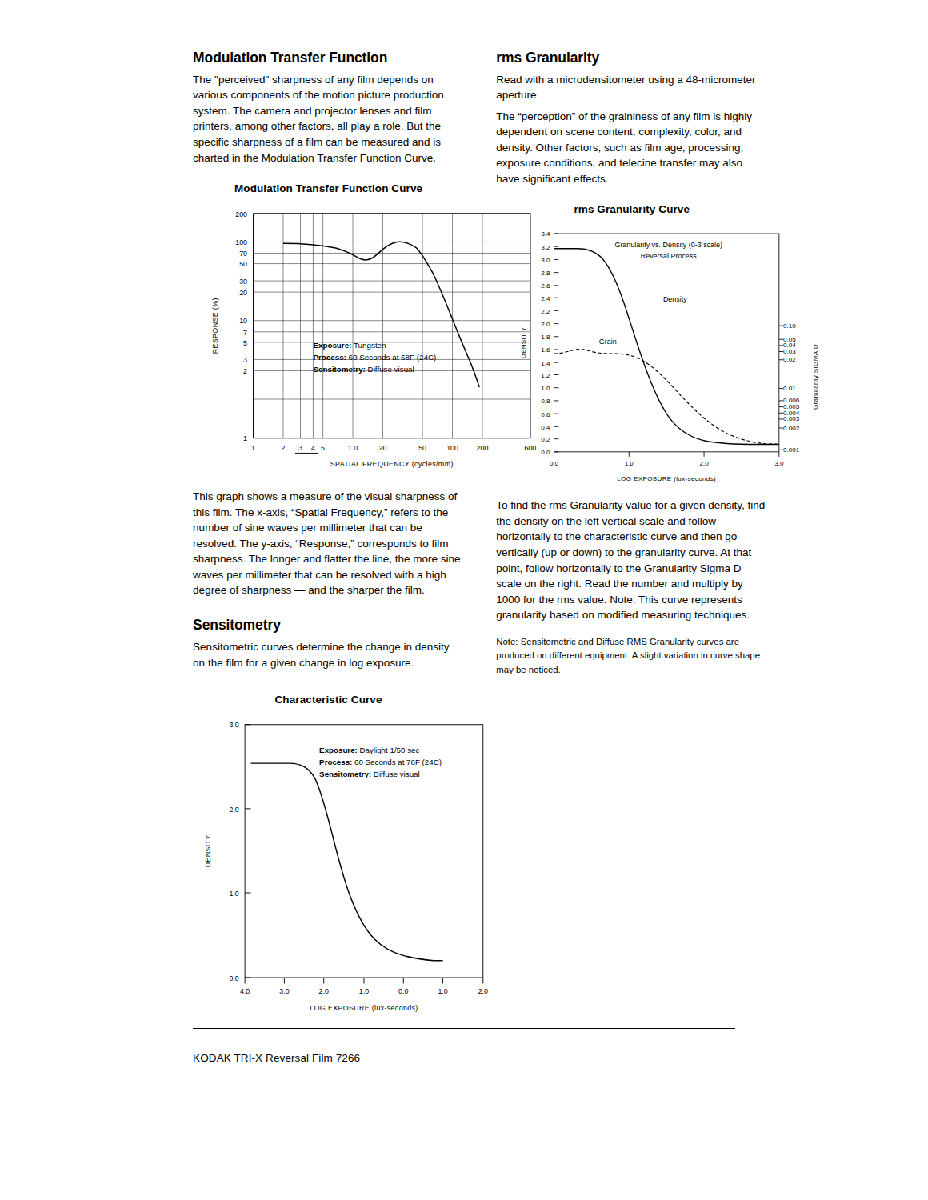Modulation Transfer Function
The "perceived" sharpness of any film depends on various components of the motion picture production system. The camera and projector lenses and film printers, among other factors, all play a role. But the specific sharpness of a film can be measured and is charted in the Modulation Transfer Function Curve.
Modulation Transfer Function Curve
200 100 70 50 30 20 10 7 5 3 2 1 1 2 3 4 5 1 0 20 50 100 200 600 SPATIAL FREQUENCY (cycles/mm) RESPONSE (%) Exposure: Tungsten Process: 60 Seconds at 68F (24C) Sensitometry: Diffuse visual
This graph shows a measure of the visual sharpness of this film. The x-axis, “Spatial Frequency,” refers to the number of sine waves per millimeter that can be resolved. The y-axis, “Response,” corresponds to film sharpness. The longer and flatter the line, the more sine waves per millimeter that can be resolved with a high degree of sharpness — and the sharper the film.
Sensitometry
Sensitometric curves determine the change in density on the film for a given change in log exposure.
Characteristic Curve
3.0 2.0 1.0 0.0 4.0 3.0 2.0 1.0 0.0 1.0 2.0 LOG EXPOSURE (lux-seconds) DENSITY Exposure: Daylight 1/50 sec Process: 60 Seconds at 76F (24C) Sensitometry: Diffuse visual
rms Granularity
Read with a microdensitometer using a 48-micrometer aperture.
The “perception” of the graininess of any film is highly dependent on scene content, complexity, color, and density. Other factors, such as film age, processing, exposure conditions, and telecine transfer may also have significant effects.
rms Granularity Curve
3.4 3.2 3.0 2.8 2.6 2.4 2.2 2.0 1.8 1.6 1.4 1.2 1.0 0.8 0.6 0.4 0.2 0.0 0.0 1.0 2.0 3.0 LOG EXPOSURE (lux-seconds) DENSIT Y 0.10 0.05 0.04 0.03 0.02 0.01 0.006 0.005 0.004 0.003 0.002 0.001 Granularity SIGMA D Granularity vs. Density (0-3 scale) Reversal Process Density Grain
To find the rms Granularity value for a given density, find the density on the left vertical scale and follow horizontally to the characteristic curve and then go vertically (up or down) to the granularity curve. At that point, follow horizontally to the Granularity Sigma D scale on the right. Read the number and multiply by 1000 for the rms value. Note: This curve represents granularity based on modified measuring techniques.
Note: Sensitometric and Diffuse RMS Granularity curves are produced on different equipment. A slight variation in curve shape may be noticed.
KODAK TRI-X Reversal Film 7266